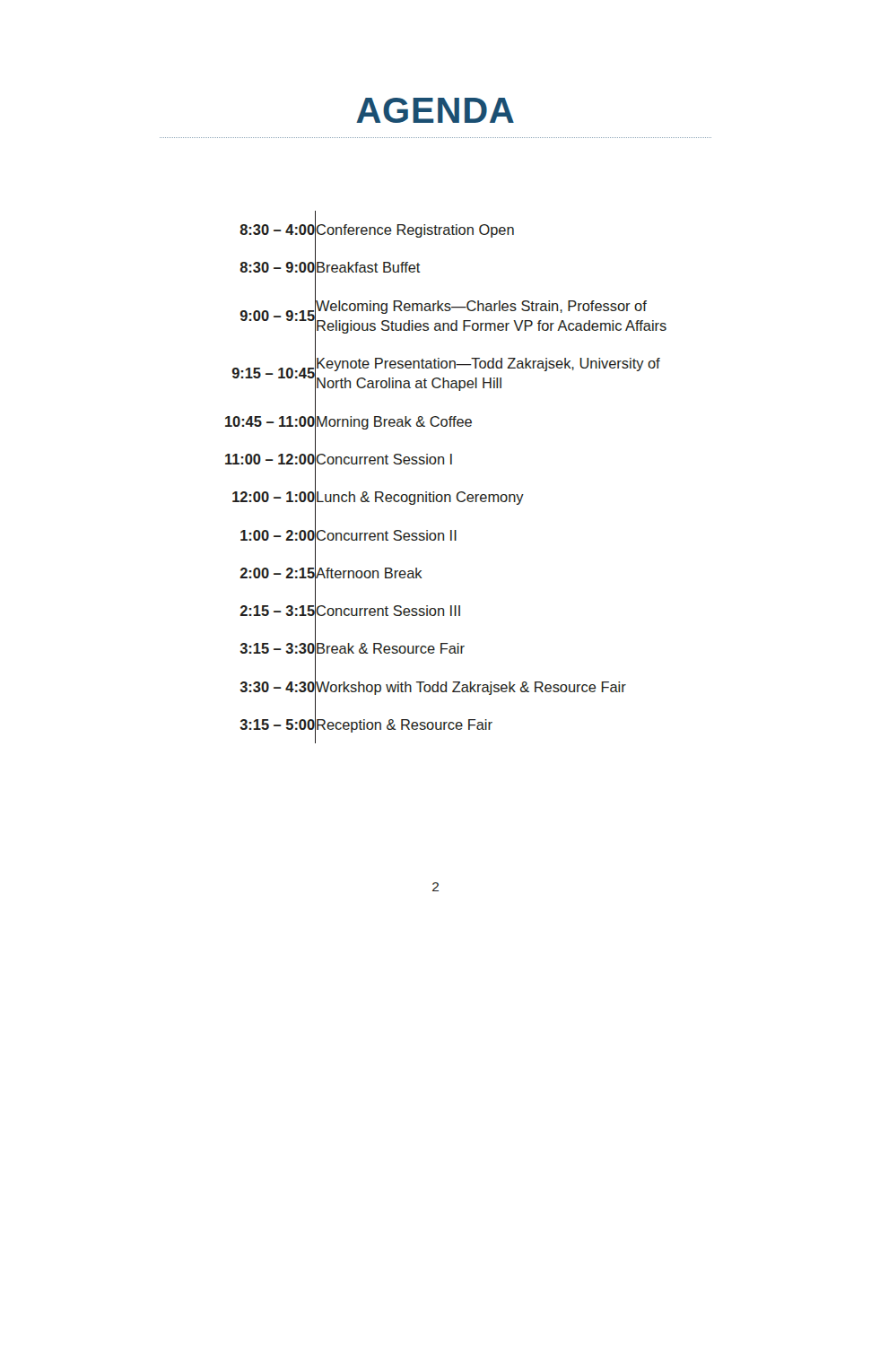AGENDA
| 8:30 – 4:00 | Conference Registration Open |
| 8:30 – 9:00 | Breakfast Buffet |
| 9:00 – 9:15 | Welcoming Remarks—Charles Strain, Professor of Religious Studies and Former VP for Academic Affairs |
| 9:15 – 10:45 | Keynote Presentation—Todd Zakrajsek, University of North Carolina at Chapel Hill |
| 10:45 – 11:00 | Morning Break & Coffee |
| 11:00 – 12:00 | Concurrent Session I |
| 12:00 – 1:00 | Lunch & Recognition Ceremony |
| 1:00 – 2:00 | Concurrent Session II |
| 2:00 – 2:15 | Afternoon Break |
| 2:15 – 3:15 | Concurrent Session III |
| 3:15 – 3:30 | Break & Resource Fair |
| 3:30 – 4:30 | Workshop with Todd Zakrajsek & Resource Fair |
| 3:15 – 5:00 | Reception & Resource Fair |
2